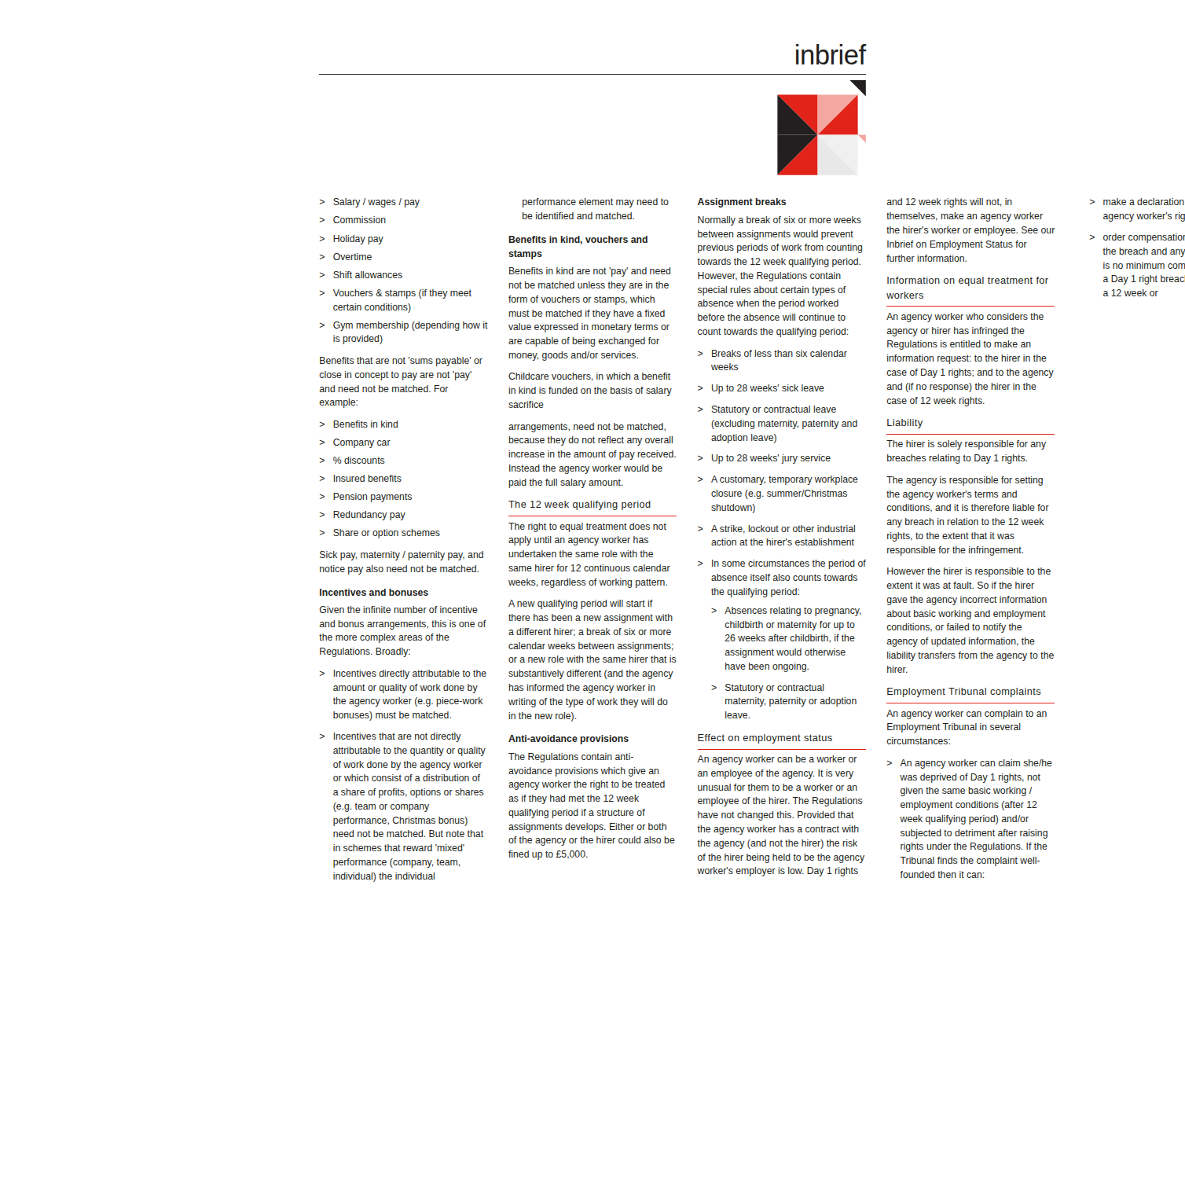in brief
Salary / wages / pay
Commission
Holiday pay
Overtime
Shift allowances
Vouchers & stamps (if they meet certain conditions)
Gym membership (depending how it is provided)
Benefits that are not 'sums payable' or close in concept to pay are not 'pay' and need not be matched. For example:
Benefits in kind
Company car
% discounts
Insured benefits
Pension payments
Redundancy pay
Share or option schemes
Sick pay, maternity / paternity pay, and notice pay also need not be matched.
Incentives and bonuses
Given the infinite number of incentive and bonus arrangements, this is one of the more complex areas of the Regulations. Broadly:
Incentives directly attributable to the amount or quality of work done by the agency worker (e.g. piece-work bonuses) must be matched.
Incentives that are not directly attributable to the quantity or quality of work done by the agency worker or which consist of a distribution of a share of profits, options or shares (e.g. team or company performance, Christmas bonus) need not be matched. But note that in schemes that reward 'mixed' performance (company, team, individual) the individual performance element may need to be identified and matched.
Benefits in kind, vouchers and stamps
Benefits in kind are not 'pay' and need not be matched unless they are in the form of vouchers or stamps, which must be matched if they have a fixed value expressed in monetary terms or are capable of being exchanged for money, goods and/or services.
Childcare vouchers, in which a benefit in kind is funded on the basis of salary sacrifice
arrangements, need not be matched, because they do not reflect any overall increase in the amount of pay received. Instead the agency worker would be paid the full salary amount.
The 12 week qualifying period
The right to equal treatment does not apply until an agency worker has undertaken the same role with the same hirer for 12 continuous calendar weeks, regardless of working pattern.
A new qualifying period will start if there has been a new assignment with a different hirer; a break of six or more calendar weeks between assignments; or a new role with the same hirer that is substantively different (and the agency has informed the agency worker in writing of the type of work they will do in the new role).
Anti-avoidance provisions
The Regulations contain anti-avoidance provisions which give an agency worker the right to be treated as if they had met the 12 week qualifying period if a structure of assignments develops. Either or both of the agency or the hirer could also be fined up to £5,000.
Assignment breaks
Normally a break of six or more weeks between assignments would prevent previous periods of work from counting towards the 12 week qualifying period. However, the Regulations contain special rules about certain types of absence when the period worked before the absence will continue to count towards the qualifying period:
Breaks of less than six calendar weeks
Up to 28 weeks' sick leave
Statutory or contractual leave (excluding maternity, paternity and adoption leave)
Up to 28 weeks' jury service
A customary, temporary workplace closure (e.g. summer/Christmas shutdown)
A strike, lockout or other industrial action at the hirer's establishment
In some circumstances the period of absence itself also counts towards the qualifying period:
Absences relating to pregnancy, childbirth or maternity for up to 26 weeks after childbirth, if the assignment would otherwise have been ongoing.
Statutory or contractual maternity, paternity or adoption leave.
Effect on employment status
An agency worker can be a worker or an employee of the agency. It is very unusual for them to be a worker or an employee of the hirer. The Regulations have not changed this. Provided that the agency worker has a contract with the agency (and not the hirer) the risk of the hirer being held to be the agency worker's employer is low. Day 1 rights and 12 week rights will not, in themselves, make an agency worker the hirer's worker or employee. See our Inbrief on Employment Status for further information.
Information on equal treatment for workers
An agency worker who considers the agency or hirer has infringed the Regulations is entitled to make an information request: to the hirer in the case of Day 1 rights; and to the agency and (if no response) the hirer in the case of 12 week rights.
Liability
The hirer is solely responsible for any breaches relating to Day 1 rights.
The agency is responsible for setting the agency worker's terms and conditions, and it is therefore liable for any breach in relation to the 12 week rights, to the extent that it was responsible for the infringement.
However the hirer is responsible to the extent it was at fault. So if the hirer gave the agency incorrect information about basic working and employment conditions, or failed to notify the agency of updated information, the liability transfers from the agency to the hirer.
Employment Tribunal complaints
An agency worker can complain to an Employment Tribunal in several circumstances:
An agency worker can claim she/he was deprived of Day 1 rights, not given the same basic working / employment conditions (after 12 week qualifying period) and/or subjected to detriment after raising rights under the Regulations. If the Tribunal finds the complaint well-founded then it can:
make a declaration as to the agency worker's rights
order compensation in respect of the breach and any loss. There is no minimum compensation for a Day 1 right breach whereas for a 12 week or